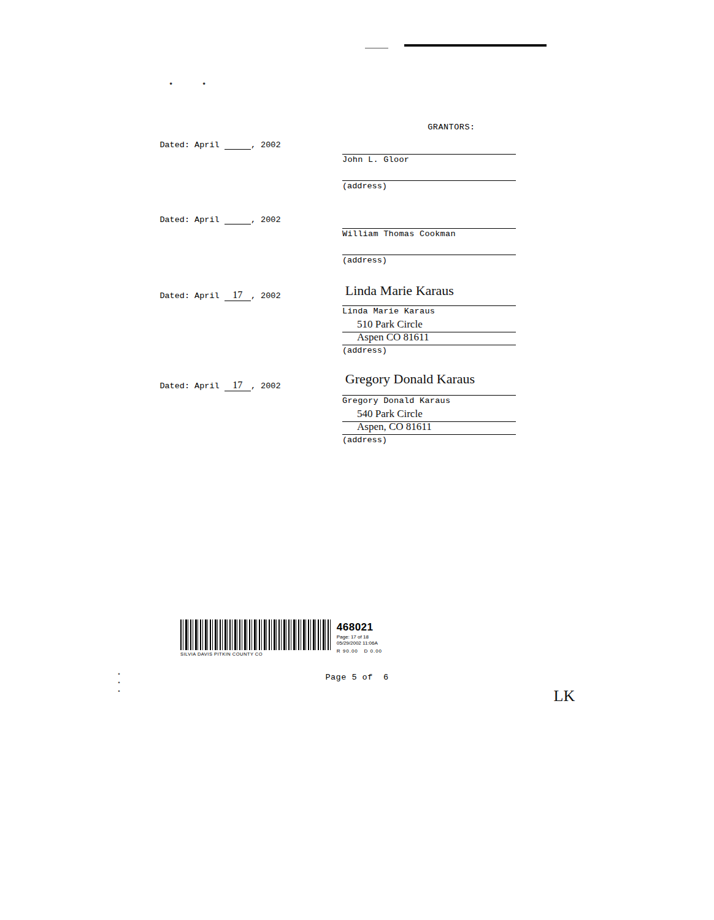• •
GRANTORS:
| Dated: April , 2002 | John L. Gloor (address) |
| Dated: April , 2002 | William Thomas Cookman (address) |
| Dated: April 17 , 2002 | Linda Marie Karaus Linda Marie Karaus 510 Park Circle Aspen CO 81611 (address) |
| Dated: April 17 , 2002 | Gregory Donald Karaus Gregory Donald Karaus 540 Park Circle Aspen, CO 81611 (address) |
SILVIA DAVIS PITKIN COUNTY CO
468021
Page: 17 of 18
05/29/2002 11:06A
R 90.00 D 0.00
Page 5 of 6
LK
•
•
•